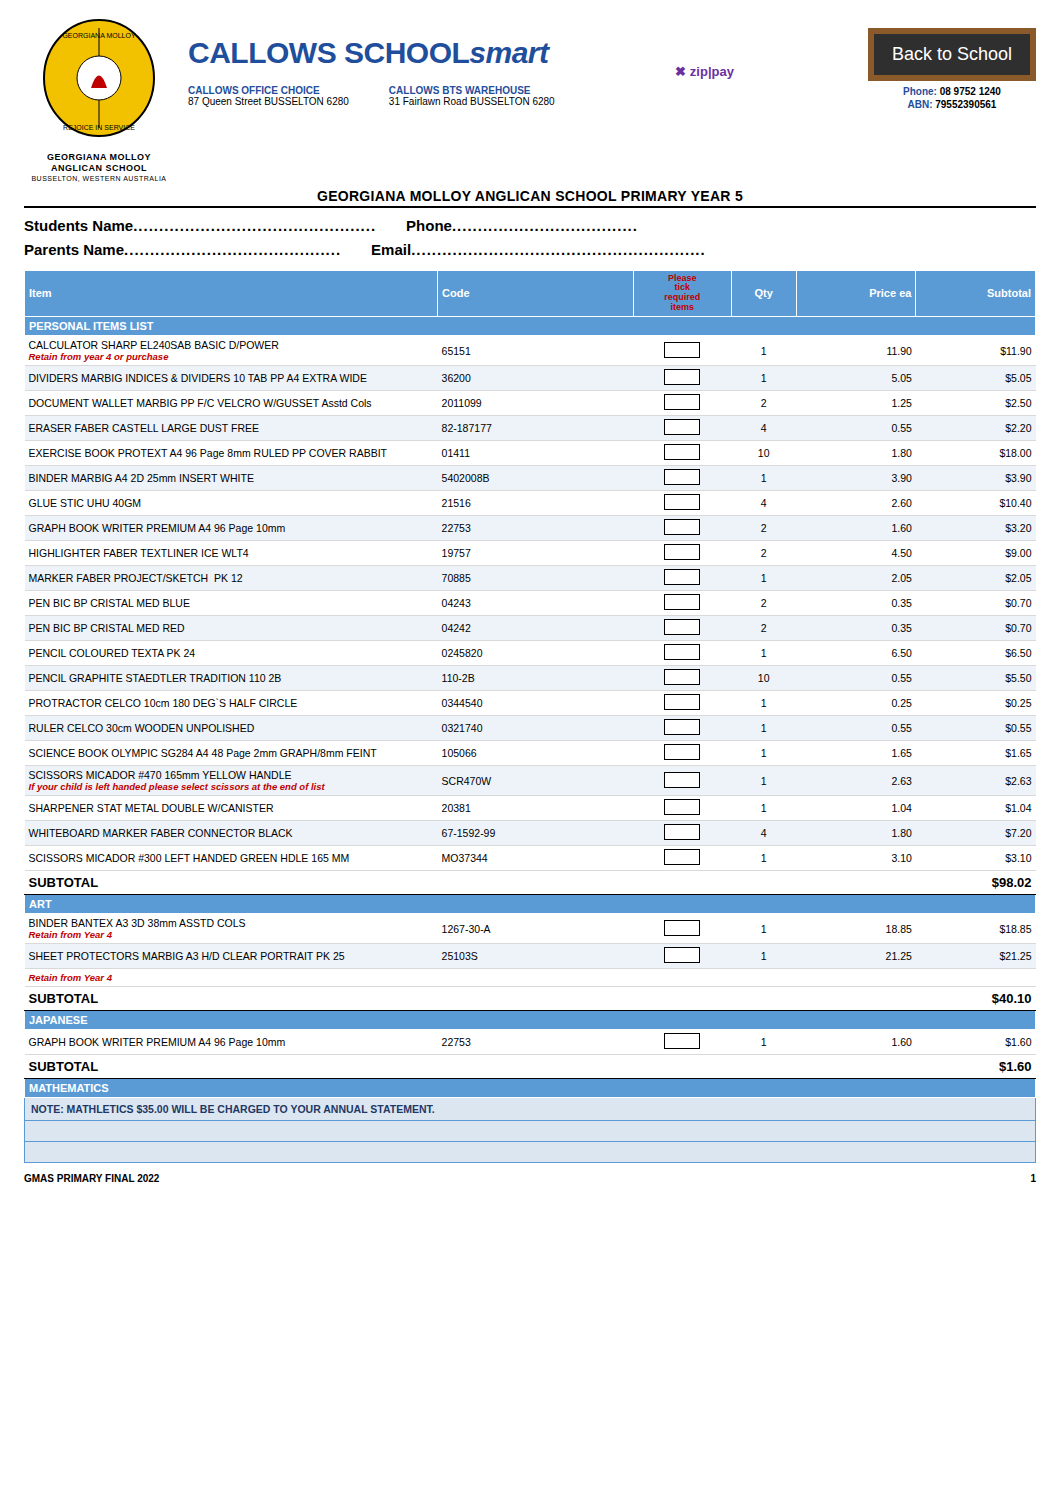GEORGIANA MOLLOY
ANGLICAN SCHOOL
BUSSELTON, WESTERN AUSTRALIA
CALLOWS SCHOOLsmart
✖ zip|pay
CALLOWS OFFICE CHOICE87 Queen Street BUSSELTON 6280
CALLOWS BTS WAREHOUSE31 Fairlawn Road BUSSELTON 6280
Back to School
Phone: 08 9752 1240
ABN: 79552390561
GEORGIANA MOLLOY ANGLICAN SCHOOL PRIMARY YEAR 5
Students Name...............................................
Phone....................................
Parents Name..........................................
Email.........................................................
| Item | Code | Please tick required items | Qty | Price ea | Subtotal |
| --- | --- | --- | --- | --- | --- |
| PERSONAL ITEMS LIST |
| CALCULATOR SHARP EL240SAB BASIC D/POWER Retain from year 4 or purchase | 65151 | | 1 | 11.90 | $11.90 |
| DIVIDERS MARBIG INDICES & DIVIDERS 10 TAB PP A4 EXTRA WIDE | 36200 | | 1 | 5.05 | $5.05 |
| DOCUMENT WALLET MARBIG PP F/C VELCRO W/GUSSET Asstd Cols | 2011099 | | 2 | 1.25 | $2.50 |
| ERASER FABER CASTELL LARGE DUST FREE | 82-187177 | | 4 | 0.55 | $2.20 |
| EXERCISE BOOK PROTEXT A4 96 Page 8mm RULED PP COVER RABBIT | 01411 | | 10 | 1.80 | $18.00 |
| BINDER MARBIG A4 2D 25mm INSERT WHITE | 5402008B | | 1 | 3.90 | $3.90 |
| GLUE STIC UHU 40GM | 21516 | | 4 | 2.60 | $10.40 |
| GRAPH BOOK WRITER PREMIUM A4 96 Page 10mm | 22753 | | 2 | 1.60 | $3.20 |
| HIGHLIGHTER FABER TEXTLINER ICE WLT4 | 19757 | | 2 | 4.50 | $9.00 |
| MARKER FABER PROJECT/SKETCH PK 12 | 70885 | | 1 | 2.05 | $2.05 |
| PEN BIC BP CRISTAL MED BLUE | 04243 | | 2 | 0.35 | $0.70 |
| PEN BIC BP CRISTAL MED RED | 04242 | | 2 | 0.35 | $0.70 |
| PENCIL COLOURED TEXTA PK 24 | 0245820 | | 1 | 6.50 | $6.50 |
| PENCIL GRAPHITE STAEDTLER TRADITION 110 2B | 110-2B | | 10 | 0.55 | $5.50 |
| PROTRACTOR CELCO 10cm 180 DEG`S HALF CIRCLE | 0344540 | | 1 | 0.25 | $0.25 |
| RULER CELCO 30cm WOODEN UNPOLISHED | 0321740 | | 1 | 0.55 | $0.55 |
| SCIENCE BOOK OLYMPIC SG284 A4 48 Page 2mm GRAPH/8mm FEINT | 105066 | | 1 | 1.65 | $1.65 |
| SCISSORS MICADOR #470 165mm YELLOW HANDLE If your child is left handed please select scissors at the end of list | SCR470W | | 1 | 2.63 | $2.63 |
| SHARPENER STAT METAL DOUBLE W/CANISTER | 20381 | | 1 | 1.04 | $1.04 |
| WHITEBOARD MARKER FABER CONNECTOR BLACK | 67-1592-99 | | 4 | 1.80 | $7.20 |
| SCISSORS MICADOR #300 LEFT HANDED GREEN HDLE 165 MM | MO37344 | | 1 | 3.10 | $3.10 |
| SUBTOTAL | $98.02 |
| ART |
| BINDER BANTEX A3 3D 38mm ASSTD COLS Retain from Year 4 | 1267-30-A | | 1 | 18.85 | $18.85 |
| SHEET PROTECTORS MARBIG A3 H/D CLEAR PORTRAIT PK 25 | 25103S | | 1 | 21.25 | $21.25 |
| Retain from Year 4 |
| SUBTOTAL | $40.10 |
| JAPANESE |
| GRAPH BOOK WRITER PREMIUM A4 96 Page 10mm | 22753 | | 1 | 1.60 | $1.60 |
| SUBTOTAL | $1.60 |
| MATHEMATICS |
| NOTE: MATHLETICS $35.00 WILL BE CHARGED TO YOUR ANNUAL STATEMENT. |
GMAS PRIMARY FINAL 2022
1